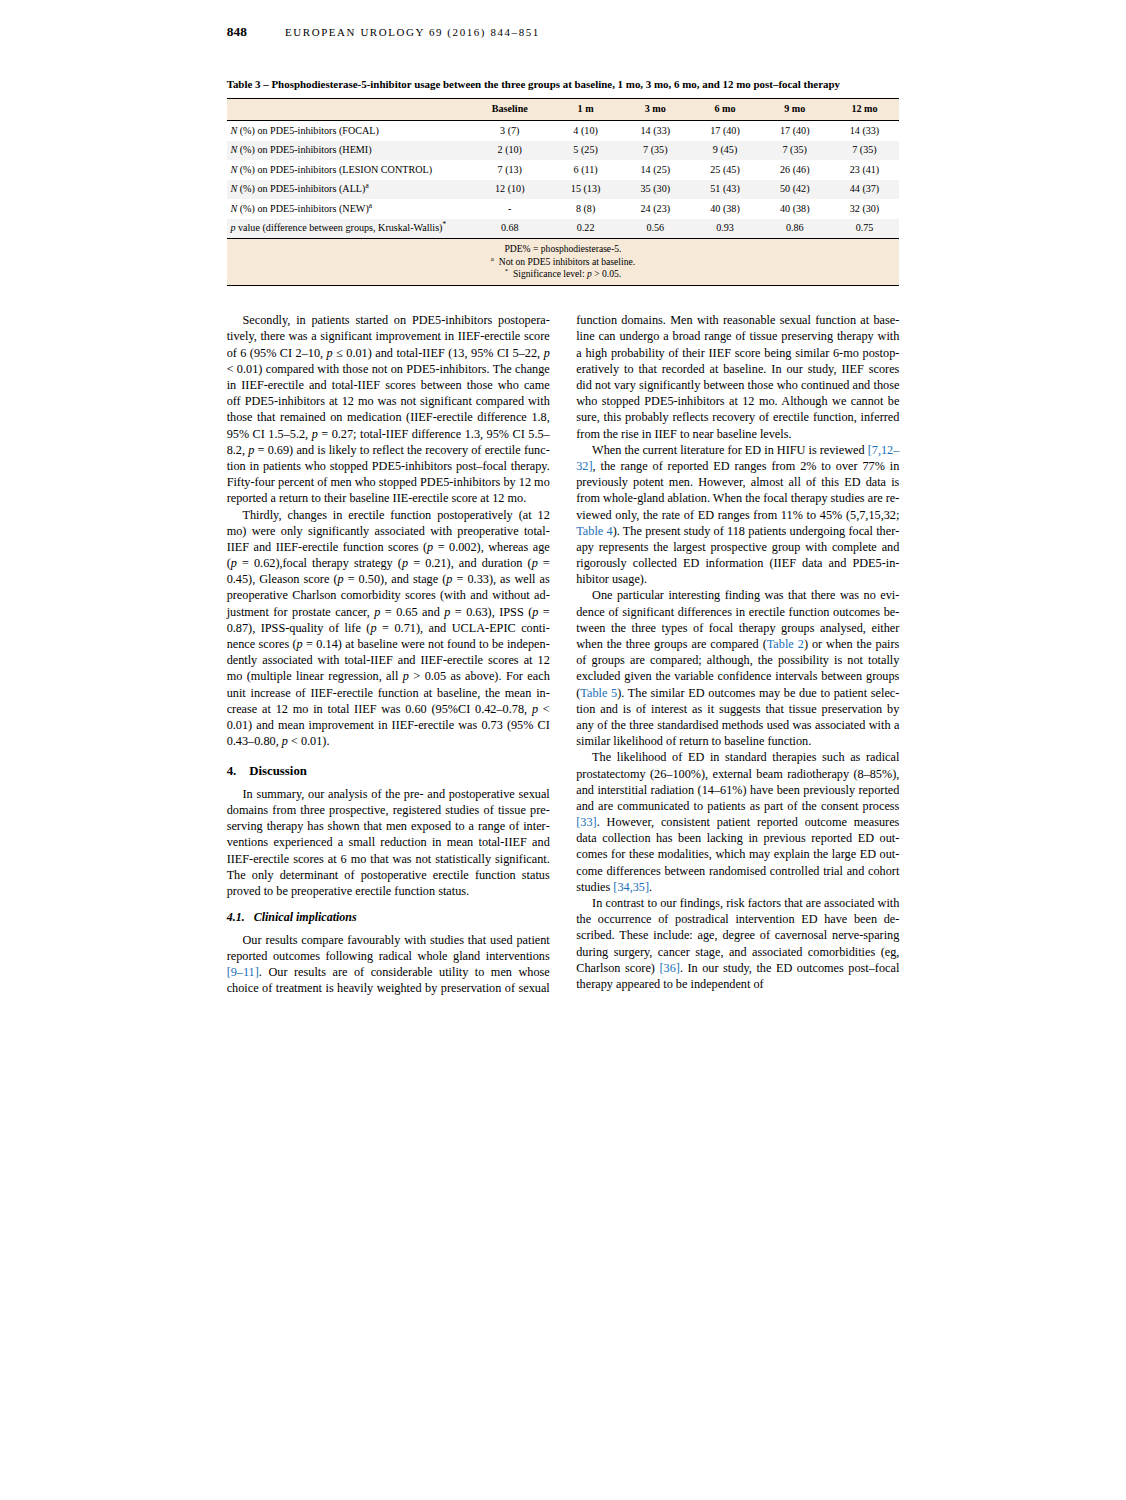848 European Urology 69 (2016) 844–851
Table 3 – Phosphodiesterase-5-inhibitor usage between the three groups at baseline, 1 mo, 3 mo, 6 mo, and 12 mo post–focal therapy
| | Baseline | 1 m | 3 mo | 6 mo | 9 mo | 12 mo |
| --- | --- | --- | --- | --- | --- | --- |
| N (%) on PDE5-inhibitors (FOCAL) | 3 (7) | 4 (10) | 14 (33) | 17 (40) | 17 (40) | 14 (33) |
| N (%) on PDE5-inhibitors (HEMI) | 2 (10) | 5 (25) | 7 (35) | 9 (45) | 7 (35) | 7 (35) |
| N (%) on PDE5-inhibitors (LESION CONTROL) | 7 (13) | 6 (11) | 14 (25) | 25 (45) | 26 (46) | 23 (41) |
| N (%) on PDE5-inhibitors (ALL) a | 12 (10) | 15 (13) | 35 (30) | 51 (43) | 50 (42) | 44 (37) |
| N (%) on PDE5-inhibitors (NEW) a | - | 8 (8) | 24 (23) | 40 (38) | 40 (38) | 32 (30) |
| p value (difference between groups, Kruskal-Wallis) * | 0.68 | 0.22 | 0.56 | 0.93 | 0.86 | 0.75 |
| PDE% = phosphodiesterase-5. a Not on PDE5 inhibitors at baseline. * Significance level: p > 0.05. |
Secondly, in patients started on PDE5-inhibitors postoperatively, there was a significant improvement in IIEF-erectile score of 6 (95% CI 2–10, p ≤ 0.01) and total-IIEF (13, 95% CI 5–22, p < 0.01) compared with those not on PDE5-inhibitors. The change in IIEF-erectile and total-IIEF scores between those who came off PDE5-inhibitors at 12 mo was not significant compared with those that remained on medication (IIEF-erectile difference 1.8, 95% CI 1.5–5.2, p = 0.27; total-IIEF difference 1.3, 95% CI 5.5–8.2, p = 0.69) and is likely to reflect the recovery of erectile function in patients who stopped PDE5-inhibitors post–focal therapy. Fifty-four percent of men who stopped PDE5-inhibitors by 12 mo reported a return to their baseline IIE-erectile score at 12 mo.
Thirdly, changes in erectile function postoperatively (at 12 mo) were only significantly associated with preoperative total-IIEF and IIEF-erectile function scores (p = 0.002), whereas age (p = 0.62),focal therapy strategy (p = 0.21), and duration (p = 0.45), Gleason score (p = 0.50), and stage (p = 0.33), as well as preoperative Charlson comorbidity scores (with and without adjustment for prostate cancer, p = 0.65 and p = 0.63), IPSS (p = 0.87), IPSS-quality of life (p = 0.71), and UCLA-EPIC continence scores (p = 0.14) at baseline were not found to be independently associated with total-IIEF and IIEF-erectile scores at 12 mo (multiple linear regression, all p > 0.05 as above). For each unit increase of IIEF-erectile function at baseline, the mean increase at 12 mo in total IIEF was 0.60 (95%CI 0.42–0.78, p < 0.01) and mean improvement in IIEF-erectile was 0.73 (95% CI 0.43–0.80, p < 0.01).
4. Discussion
In summary, our analysis of the pre- and postoperative sexual domains from three prospective, registered studies of tissue preserving therapy has shown that men exposed to a range of interventions experienced a small reduction in mean total-IIEF and IIEF-erectile scores at 6 mo that was not statistically significant. The only determinant of postoperative erectile function status proved to be preoperative erectile function status.
4.1. Clinical implications
Our results compare favourably with studies that used patient reported outcomes following radical whole gland interventions [9–11]. Our results are of considerable utility to men whose choice of treatment is heavily weighted by preservation of sexual function domains. Men with reasonable sexual function at baseline can undergo a broad range of tissue preserving therapy with a high probability of their IIEF score being similar 6-mo postoperatively to that recorded at baseline. In our study, IIEF scores did not vary significantly between those who continued and those who stopped PDE5-inhibitors at 12 mo. Although we cannot be sure, this probably reflects recovery of erectile function, inferred from the rise in IIEF to near baseline levels.
When the current literature for ED in HIFU is reviewed [7,12–32], the range of reported ED ranges from 2% to over 77% in previously potent men. However, almost all of this ED data is from whole-gland ablation. When the focal therapy studies are reviewed only, the rate of ED ranges from 11% to 45% (5,7,15,32; Table 4). The present study of 118 patients undergoing focal therapy represents the largest prospective group with complete and rigorously collected ED information (IIEF data and PDE5-inhibitor usage).
One particular interesting finding was that there was no evidence of significant differences in erectile function outcomes between the three types of focal therapy groups analysed, either when the three groups are compared (Table 2) or when the pairs of groups are compared; although, the possibility is not totally excluded given the variable confidence intervals between groups (Table 5). The similar ED outcomes may be due to patient selection and is of interest as it suggests that tissue preservation by any of the three standardised methods used was associated with a similar likelihood of return to baseline function.
The likelihood of ED in standard therapies such as radical prostatectomy (26–100%), external beam radiotherapy (8–85%), and interstitial radiation (14–61%) have been previously reported and are communicated to patients as part of the consent process [33]. However, consistent patient reported outcome measures data collection has been lacking in previous reported ED outcomes for these modalities, which may explain the large ED outcome differences between randomised controlled trial and cohort studies [34,35].
In contrast to our findings, risk factors that are associated with the occurrence of postradical intervention ED have been described. These include: age, degree of cavernosal nerve-sparing during surgery, cancer stage, and associated comorbidities (eg, Charlson score) [36]. In our study, the ED outcomes post–focal therapy appeared to be independent of